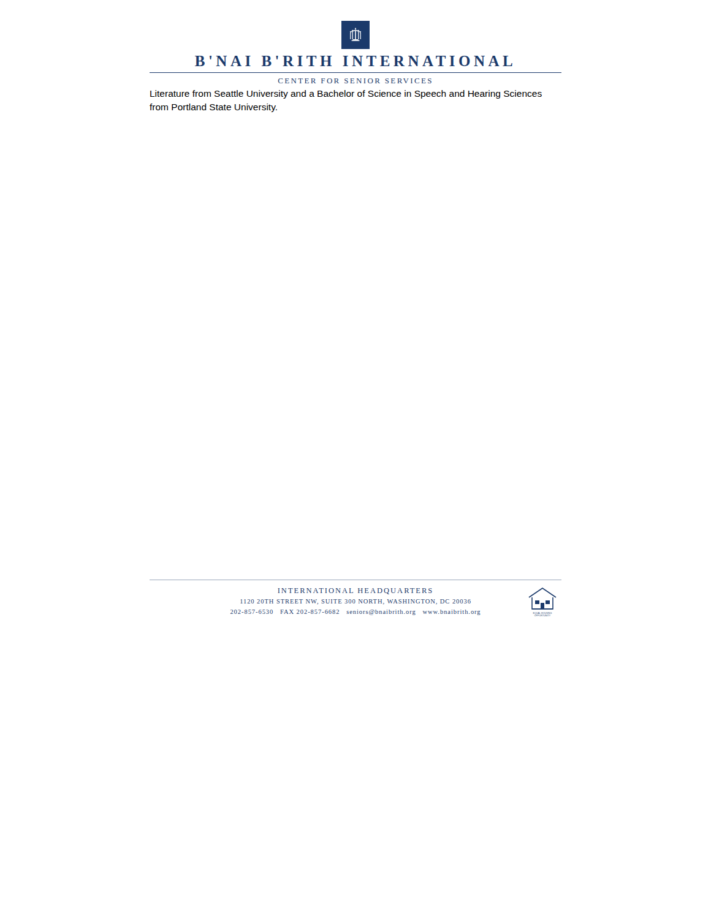B'NAI B'RITH INTERNATIONAL
CENTER FOR SENIOR SERVICES
Literature from Seattle University and a Bachelor of Science in Speech and Hearing Sciences from Portland State University.
INTERNATIONAL HEADQUARTERS
1120 20TH STREET NW, SUITE 300 NORTH, WASHINGTON, DC 20036
202-857-6530 FAX 202-857-6682 seniors@bnaibrith.org www.bnaibrith.org
EQUAL HOUSING
OPPORTUNITY